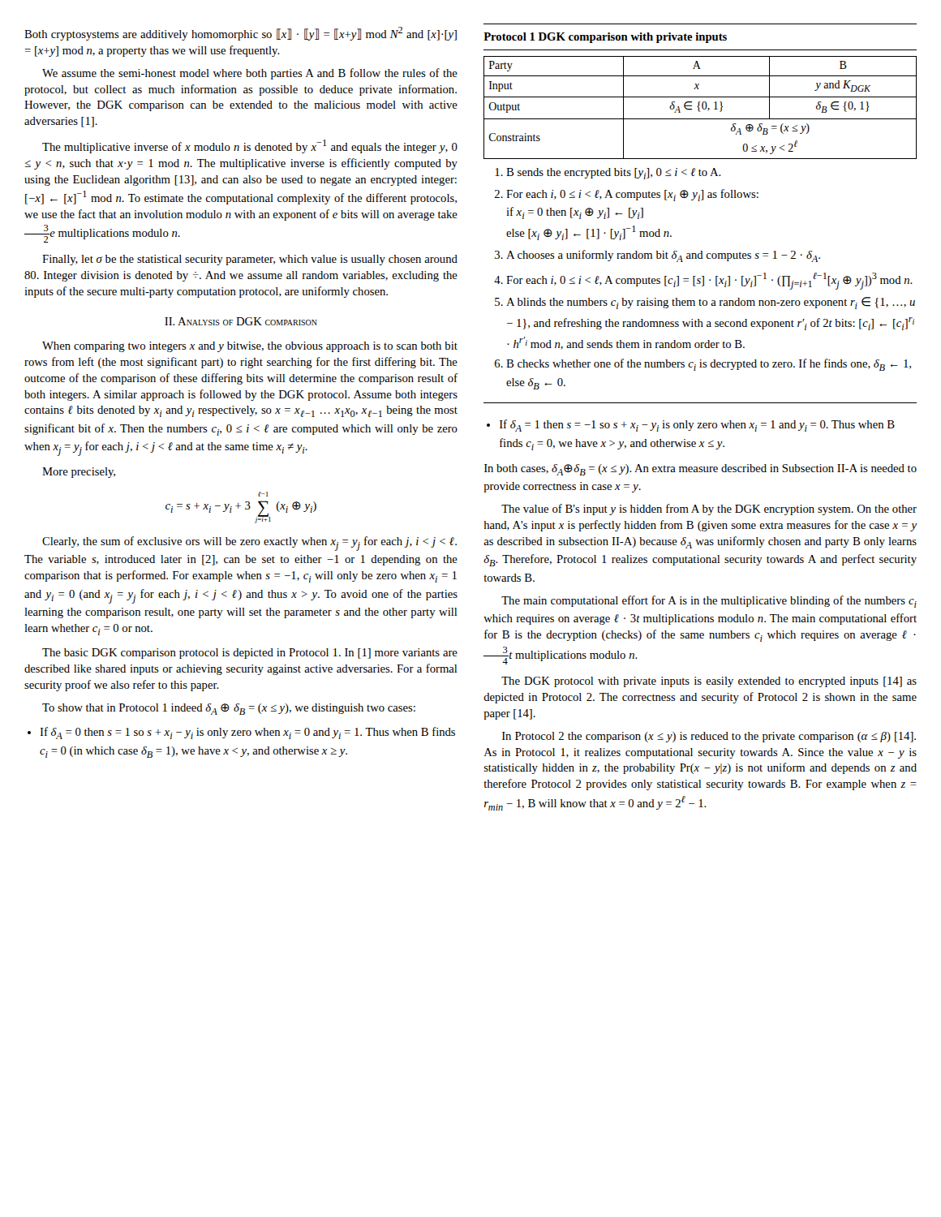Both cryptosystems are additively homomorphic so ⟦x⟧ · ⟦y⟧ = ⟦x+y⟧ mod N2 and [x]·[y] = [x+y] mod n, a property thas we will use frequently.
We assume the semi-honest model where both parties A and B follow the rules of the protocol, but collect as much information as possible to deduce private information. However, the DGK comparison can be extended to the malicious model with active adversaries [1].
The multiplicative inverse of x modulo n is denoted by x−1 and equals the integer y, 0 ≤ y < n, such that x·y = 1 mod n. The multiplicative inverse is efficiently computed by using the Euclidean algorithm [13], and can also be used to negate an encrypted integer: [−x] ← [x]−1 mod n. To estimate the computational complexity of the different protocols, we use the fact that an involution modulo n with an exponent of e bits will on average take 32 e multiplications modulo n.
Finally, let σ be the statistical security parameter, which value is usually chosen around 80. Integer division is denoted by ÷. And we assume all random variables, excluding the inputs of the secure multi-party computation protocol, are uniformly chosen.
II. Analysis of DGK comparison
When comparing two integers x and y bitwise, the obvious approach is to scan both bit rows from left (the most significant part) to right searching for the first differing bit. The outcome of the comparison of these differing bits will determine the comparison result of both integers. A similar approach is followed by the DGK protocol. Assume both integers contains ℓ bits denoted by xi and yi respectively, so x = xℓ−1 … x1x0, xℓ−1 being the most significant bit of x. Then the numbers ci, 0 ≤ i < ℓ are computed which will only be zero when xj = yj for each j, i < j < ℓ and at the same time xi ≠ yi.
More precisely,
ci = s + xi − yi + 3 ℓ−1∑j=i+1 (xi ⊕ yi)
Clearly, the sum of exclusive ors will be zero exactly when xj = yj for each j, i < j < ℓ. The variable s, introduced later in [2], can be set to either −1 or 1 depending on the comparison that is performed. For example when s = −1, ci will only be zero when xi = 1 and yi = 0 (and xj = yj for each j, i < j < ℓ) and thus x > y. To avoid one of the parties learning the comparison result, one party will set the parameter s and the other party will learn whether ci = 0 or not.
The basic DGK comparison protocol is depicted in Protocol 1. In [1] more variants are described like shared inputs or achieving security against active adversaries. For a formal security proof we also refer to this paper.
To show that in Protocol 1 indeed δA ⊕ δB = (x ≤ y), we distinguish two cases:
If δA = 0 then s = 1 so s + xi − yi is only zero when xi = 0 and yi = 1. Thus when B finds ci = 0 (in which case δB = 1), we have x < y, and otherwise x ≥ y.
Protocol 1 DGK comparison with private inputs
| Party | A | B |
| Input | x | y and K DGK |
| Output | δ A ∈ {0, 1} | δ B ∈ {0, 1} |
| Constraints | δ A ⊕ δ B = ( x ≤ y ) 0 ≤ x , y < 2 ℓ |
B sends the encrypted bits [yi], 0 ≤ i < ℓ to A.
For each i, 0 ≤ i < ℓ, A computes [xi ⊕ yi] as follows:
if xi = 0 then [xi ⊕ yi] ← [yi]
else [xi ⊕ yi] ← [1] · [yi]−1 mod n.
A chooses a uniformly random bit δA and computes s = 1 − 2 · δA.
For each i, 0 ≤ i < ℓ, A computes [ci] = [s] · [xi] · [yi]−1 · (∏j=i+1ℓ−1[xj ⊕ yj])3 mod n.
A blinds the numbers ci by raising them to a random non-zero exponent ri ∈ {1, …, u − 1}, and refreshing the randomness with a second exponent r′i of 2t bits: [ci] ← [ci]ri · hr′i mod n, and sends them in random order to B.
B checks whether one of the numbers ci is decrypted to zero. If he finds one, δB ← 1, else δB ← 0.
If δA = 1 then s = −1 so s + xi − yi is only zero when xi = 1 and yi = 0. Thus when B finds ci = 0, we have x > y, and otherwise x ≤ y.
In both cases, δA⊕δB = (x ≤ y). An extra measure described in Subsection II-A is needed to provide correctness in case x = y.
The value of B's input y is hidden from A by the DGK encryption system. On the other hand, A's input x is perfectly hidden from B (given some extra measures for the case x = y as described in subsection II-A) because δA was uniformly chosen and party B only learns δB. Therefore, Protocol 1 realizes computational security towards A and perfect security towards B.
The main computational effort for A is in the multiplicative blinding of the numbers ci which requires on average ℓ · 3t multiplications modulo n. The main computational effort for B is the decryption (checks) of the same numbers ci which requires on average ℓ · 34 t multiplications modulo n.
The DGK protocol with private inputs is easily extended to encrypted inputs [14] as depicted in Protocol 2. The correctness and security of Protocol 2 is shown in the same paper [14].
In Protocol 2 the comparison (x ≤ y) is reduced to the private comparison (α ≤ β) [14]. As in Protocol 1, it realizes computational security towards A. Since the value x − y is statistically hidden in z, the probability Pr(x − y|z) is not uniform and depends on z and therefore Protocol 2 provides only statistical security towards B. For example when z = rmin − 1, B will know that x = 0 and y = 2ℓ − 1.